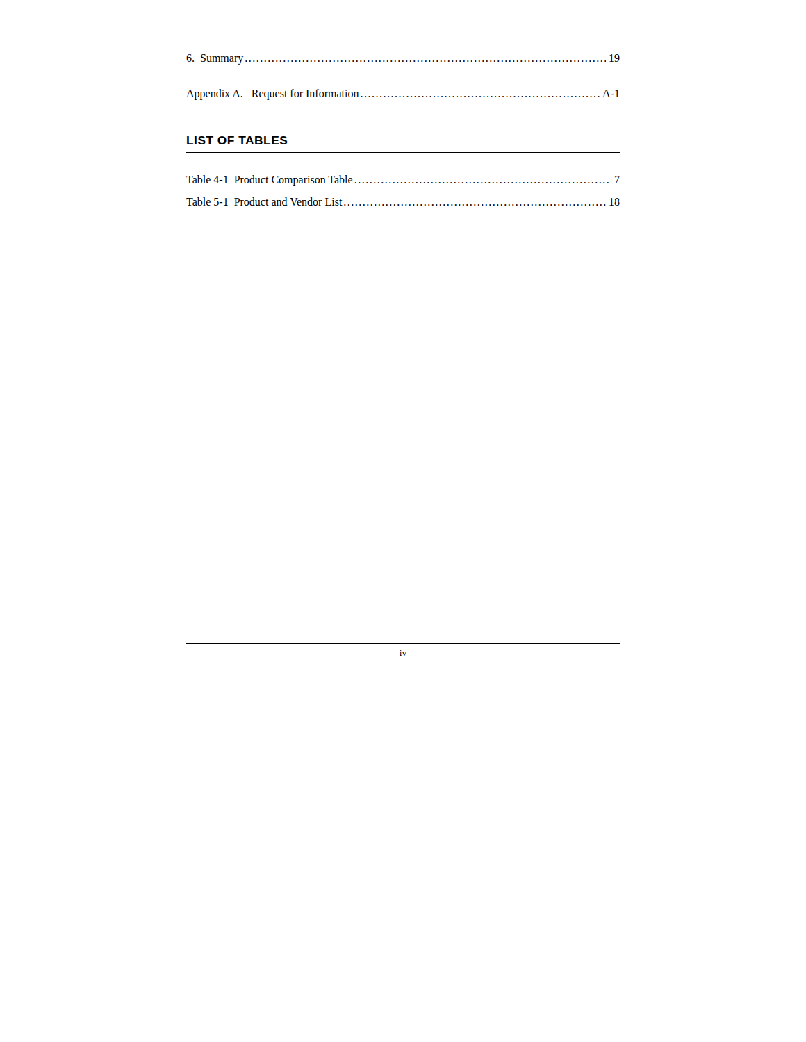6. Summary .................................................................................................................................. 19
Appendix A. Request for Information ....................................................................................... A-1
LIST OF TABLES
Table 4-1 Product Comparison Table ............................................................................................. 7
Table 5-1 Product and Vendor List ................................................................................................ 18
iv